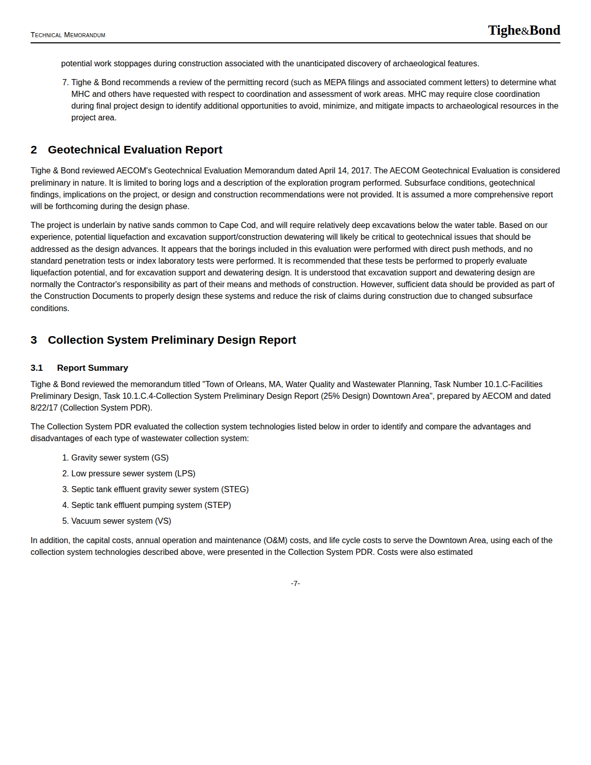Technical Memorandum
Tighe&Bond
potential work stoppages during construction associated with the unanticipated discovery of archaeological features.
Tighe & Bond recommends a review of the permitting record (such as MEPA filings and associated comment letters) to determine what MHC and others have requested with respect to coordination and assessment of work areas. MHC may require close coordination during final project design to identify additional opportunities to avoid, minimize, and mitigate impacts to archaeological resources in the project area.
2 Geotechnical Evaluation Report
Tighe & Bond reviewed AECOM's Geotechnical Evaluation Memorandum dated April 14, 2017. The AECOM Geotechnical Evaluation is considered preliminary in nature. It is limited to boring logs and a description of the exploration program performed. Subsurface conditions, geotechnical findings, implications on the project, or design and construction recommendations were not provided. It is assumed a more comprehensive report will be forthcoming during the design phase.
The project is underlain by native sands common to Cape Cod, and will require relatively deep excavations below the water table. Based on our experience, potential liquefaction and excavation support/construction dewatering will likely be critical to geotechnical issues that should be addressed as the design advances. It appears that the borings included in this evaluation were performed with direct push methods, and no standard penetration tests or index laboratory tests were performed. It is recommended that these tests be performed to properly evaluate liquefaction potential, and for excavation support and dewatering design. It is understood that excavation support and dewatering design are normally the Contractor's responsibility as part of their means and methods of construction. However, sufficient data should be provided as part of the Construction Documents to properly design these systems and reduce the risk of claims during construction due to changed subsurface conditions.
3 Collection System Preliminary Design Report
3.1 Report Summary
Tighe & Bond reviewed the memorandum titled "Town of Orleans, MA, Water Quality and Wastewater Planning, Task Number 10.1.C-Facilities Preliminary Design, Task 10.1.C.4-Collection System Preliminary Design Report (25% Design) Downtown Area", prepared by AECOM and dated 8/22/17 (Collection System PDR).
The Collection System PDR evaluated the collection system technologies listed below in order to identify and compare the advantages and disadvantages of each type of wastewater collection system:
Gravity sewer system (GS)
Low pressure sewer system (LPS)
Septic tank effluent gravity sewer system (STEG)
Septic tank effluent pumping system (STEP)
Vacuum sewer system (VS)
In addition, the capital costs, annual operation and maintenance (O&M) costs, and life cycle costs to serve the Downtown Area, using each of the collection system technologies described above, were presented in the Collection System PDR. Costs were also estimated
-7-